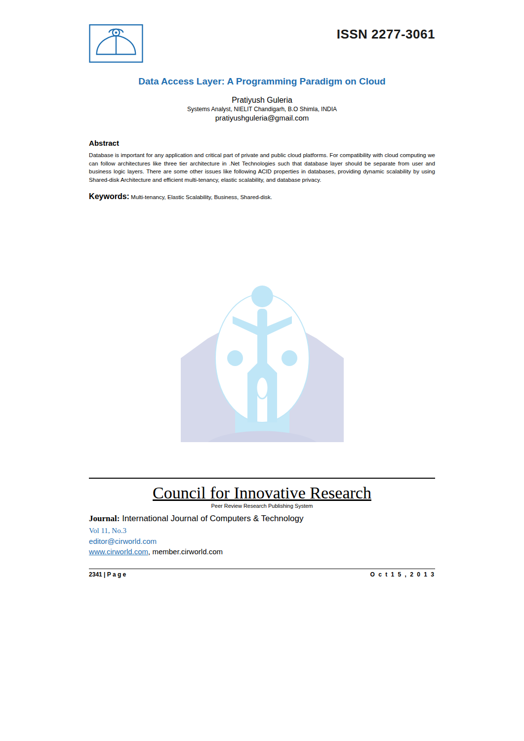ISSN 2277-3061
Data Access Layer: A Programming Paradigm on Cloud
Pratiyush Guleria
Systems Analyst, NIELIT Chandigarh, B.O Shimla, INDIA
pratiyushguleria@gmail.com
Abstract
Database is important for any application and critical part of private and public cloud platforms. For compatibility with cloud computing we can follow architectures like three tier architecture in .Net Technologies such that database layer should be separate from user and business logic layers. There are some other issues like following ACID properties in databases, providing dynamic scalability by using Shared-disk Architecture and efficient multi-tenancy, elastic scalability, and database privacy.
Keywords: Multi-tenancy, Elastic Scalability, Business, Shared-disk.
Council for Innovative Research
Peer Review Research Publishing System
Journal: International Journal of Computers & Technology
Vol 11, No.3
editor@cirworld.com
www.cirworld.com, member.cirworld.com
2341 | P a g e
O c t 1 5 , 2 0 1 3